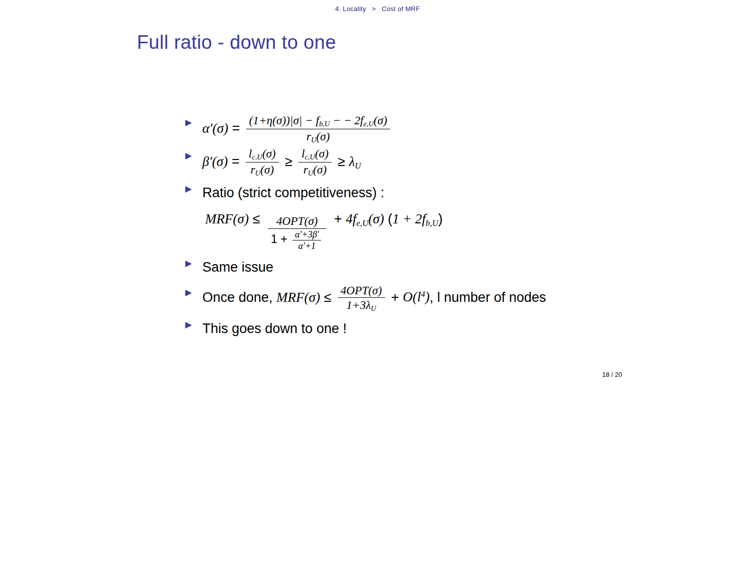4. Locality>Cost of MRF
Full ratio - down to one
α′(σ) = (1+η(σ))|σ| − fb,U − − 2fe,U(σ) rU(σ)
β′(σ) = lc,U(σ) rU(σ) ≥ lc,U(σ) rU(σ) ≥ λU
Ratio (strict competitiveness) : MRF(σ) ≤ 4OPT(σ) 1 + α′+3β′ α′+1 + 4fe,U(σ) (1 + 2fb,U)
Same issue
Once done, MRF(σ) ≤ 4OPT(σ) 1+3λU + O(l4), l number of nodes
This goes down to one !
18 / 20